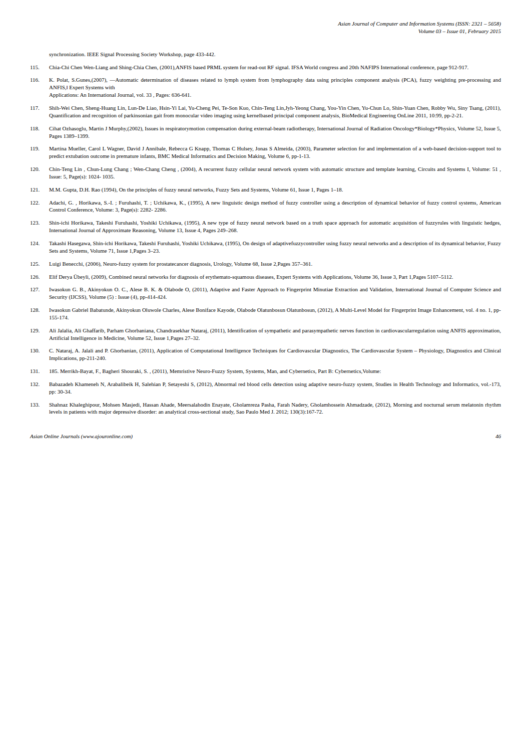Asian Journal of Computer and Information Systems (ISSN: 2321 – 5658)
Volume 03 – Issue 01, February 2015
synchronization. IEEE Signal Processing Society Workshop, page 433-442.
115. Chia-Chi Chen Wen-Liang and Shing-Chia Chen, (2001),ANFIS based PRML system for read-out RF signal. IFSA World congress and 20th NAFIPS International conference, page 912-917.
116. K. Polat, S.Gunes,(2007), ―Automatic determination of diseases related to lymph system from lymphography data using principles component analysis (PCA), fuzzy weighting pre-processing and ANFIS,‖ Expert Systems with
Applications: An International Journal, vol. 33 , Pages: 636-641.
117. Shih-Wei Chen, Sheng-Huang Lin, Lun-De Liao, Hsin-Yi Lai, Yu-Cheng Pei, Te-Son Kuo, Chin-Teng Lin,Jyh-Yeong Chang, You-Yin Chen, Yu-Chun Lo, Shin-Yuan Chen, Robby Wu, Siny Tsang, (2011), Quantification and recognition of parkinsonian gait from monocular video imaging using kernelbased principal component analysis, BioMedical Engineering OnLine 2011, 10:99, pp-2-21.
118. Cihat Ozhasoglu, Martin J Murphy,(2002), Issues in respiratorymotion compensation during external-beam radiotherapy, International Journal of Radiation Oncology*Biology*Physics, Volume 52, Issue 5, Pages 1389–1399.
119. Martina Mueller, Carol L Wagner, David J Annibale, Rebecca G Knapp, Thomas C Hulsey, Jonas S Almeida, (2003), Parameter selection for and implementation of a web-based decision-support tool to predict extubation outcome in premature infants, BMC Medical Informatics and Decision Making, Volume 6, pp-1-13.
120. Chin-Teng Lin , Chun-Lung Chang ; Wen-Chang Cheng , (2004), A recurrent fuzzy cellular neural network system with automatic structure and template learning, Circuits and Systems I, Volume: 51 , Issue: 5, Page(s): 1024- 1035.
121. M.M. Gupta, D.H. Rao (1994), On the principles of fuzzy neural networks, Fuzzy Sets and Systems, Volume 61, Issue 1, Pages 1–18.
122. Adachi, G. , Horikawa, S.-I. ; Furuhashi, T. ; Uchikawa, K., (1995), A new linguistic design method of fuzzy controller using a description of dynamical behavior of fuzzy control systems, American Control Conference, Volume: 3, Page(s): 2282- 2286.
123. Shin-ichi Horikawa, Takeshi Furuhashi, Yoshiki Uchikawa, (1995), A new type of fuzzy neural network based on a truth space approach for automatic acquisition of fuzzyrules with linguistic hedges, International Journal of Approximate Reasoning, Volume 13, Issue 4, Pages 249–268.
124. Takashi Hasegawa, Shin-ichi Horikawa, Takeshi Furuhashi, Yoshiki Uchikawa, (1995), On design of adaptivefuzzycontroller using fuzzy neural networks and a description of its dynamical behavior, Fuzzy Sets and Systems, Volume 71, Issue 1,Pages 3–23.
125. Luigi Benecchi, (2006), Neuro-fuzzy system for prostatecancer diagnosis, Urology, Volume 68, Issue 2,Pages 357–361.
126. Elif Derya Übeyli, (2009), Combined neural networks for diagnosis of erythemato-squamous diseases, Expert Systems with Applications, Volume 36, Issue 3, Part 1,Pages 5107–5112.
127. Iwasokun G. B., Akinyokun O. C., Alese B. K. & Olabode O, (2011), Adaptive and Faster Approach to Fingerprint Minutiae Extraction and Validation, International Journal of Computer Science and Security (IJCSS), Volume (5) : Issue (4), pp-414-424.
128. Iwasokun Gabriel Babatunde, Akinyokun Oluwole Charles, Alese Boniface Kayode, Olabode Olatunbosun Olatunbosun, (2012), A Multi-Level Model for Fingerprint Image Enhancement, vol. 4 no. 1, pp-155-174.
129. Ali Jalalia, Ali Ghaffarib, Parham Ghorbaniana, Chandrasekhar Nataraj, (2011), Identification of sympathetic and parasympathetic nerves function in cardiovascularregulation using ANFIS approximation, Artificial Intelligence in Medicine, Volume 52, Issue 1,Pages 27–32.
130. C. Nataraj, A. Jalali and P. Ghorbanian, (2011), Application of Computational Intelligence Techniques for Cardiovascular Diagnostics, The Cardiovascular System – Physiology, Diagnostics and Clinical Implications, pp-211-240.
131. 185. Merrikh-Bayat, F., Bagheri Shouraki, S. , (2011), Memristive Neuro-Fuzzy System, Systems, Man, and Cybernetics, Part B: Cybernetics,Volume:
132. Babazadeh Khameneh N, Arabalibeik H, Salehian P, Setayeshi S, (2012), Abnormal red blood cells detection using adaptive neuro-fuzzy system, Studies in Health Technology and Informatics, vol.-173, pp: 30-34.
133. Shahnaz Khaleghipour, Mohsen Masjedi, Hassan Ahade, Meersalahodin Enayate, Gholamreza Pasha, Farah Nadery, Gholamhossein Ahmadzade, (2012), Morning and nocturnal serum melatonin rhythm levels in patients with major depressive disorder: an analytical cross-sectional study, Sao Paulo Med J. 2012; 130(3):167-72.
Asian Online Journals (www.ajouronline.com) 46